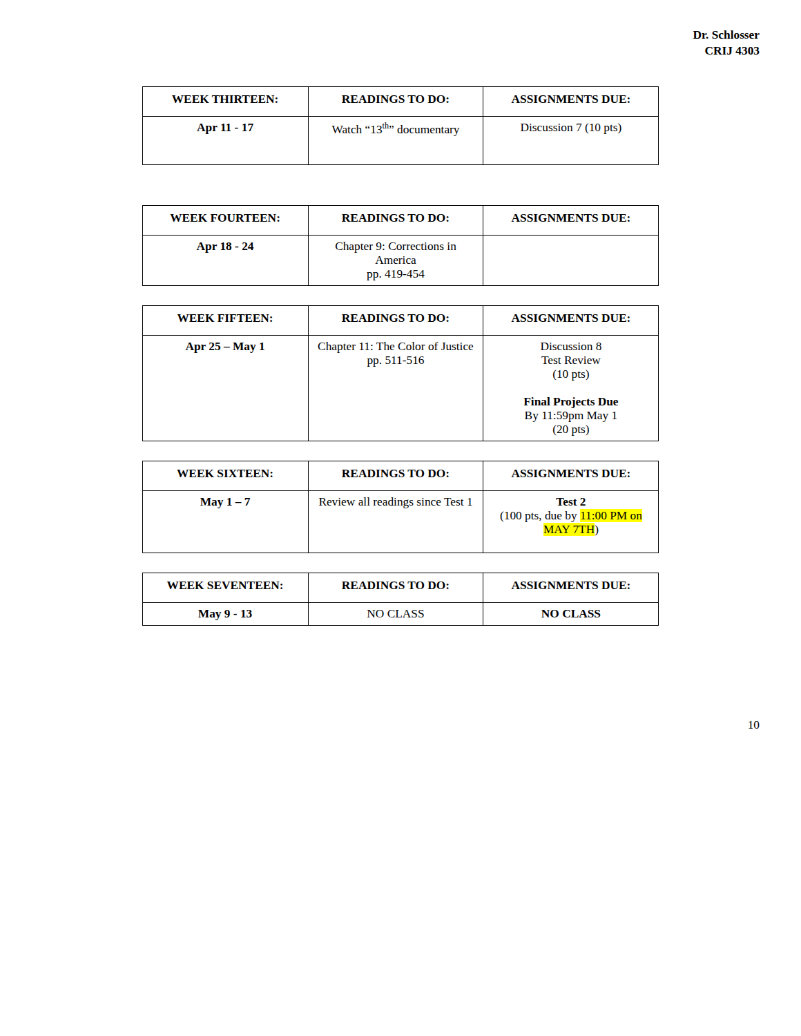Dr. Schlosser
CRIJ 4303
| WEEK THIRTEEN: | READINGS TO DO: | ASSIGNMENTS DUE: |
| Apr 11 - 17 | Watch “13 th ” documentary | Discussion 7 (10 pts) |
| WEEK FOURTEEN: | READINGS TO DO: | ASSIGNMENTS DUE: |
| Apr 18 - 24 | Chapter 9: Corrections in America pp. 419-454 | |
| WEEK FIFTEEN: | READINGS TO DO: | ASSIGNMENTS DUE: |
| Apr 25 – May 1 | Chapter 11: The Color of Justice pp. 511-516 | Discussion 8 Test Review (10 pts) Final Projects Due By 11:59pm May 1 (20 pts) |
| WEEK SIXTEEN: | READINGS TO DO: | ASSIGNMENTS DUE: |
| May 1 – 7 | Review all readings since Test 1 | Test 2 (100 pts, due by 11:00 PM on MAY 7TH ) |
| WEEK SEVENTEEN: | READINGS TO DO: | ASSIGNMENTS DUE: |
| May 9 - 13 | NO CLASS | NO CLASS |
10